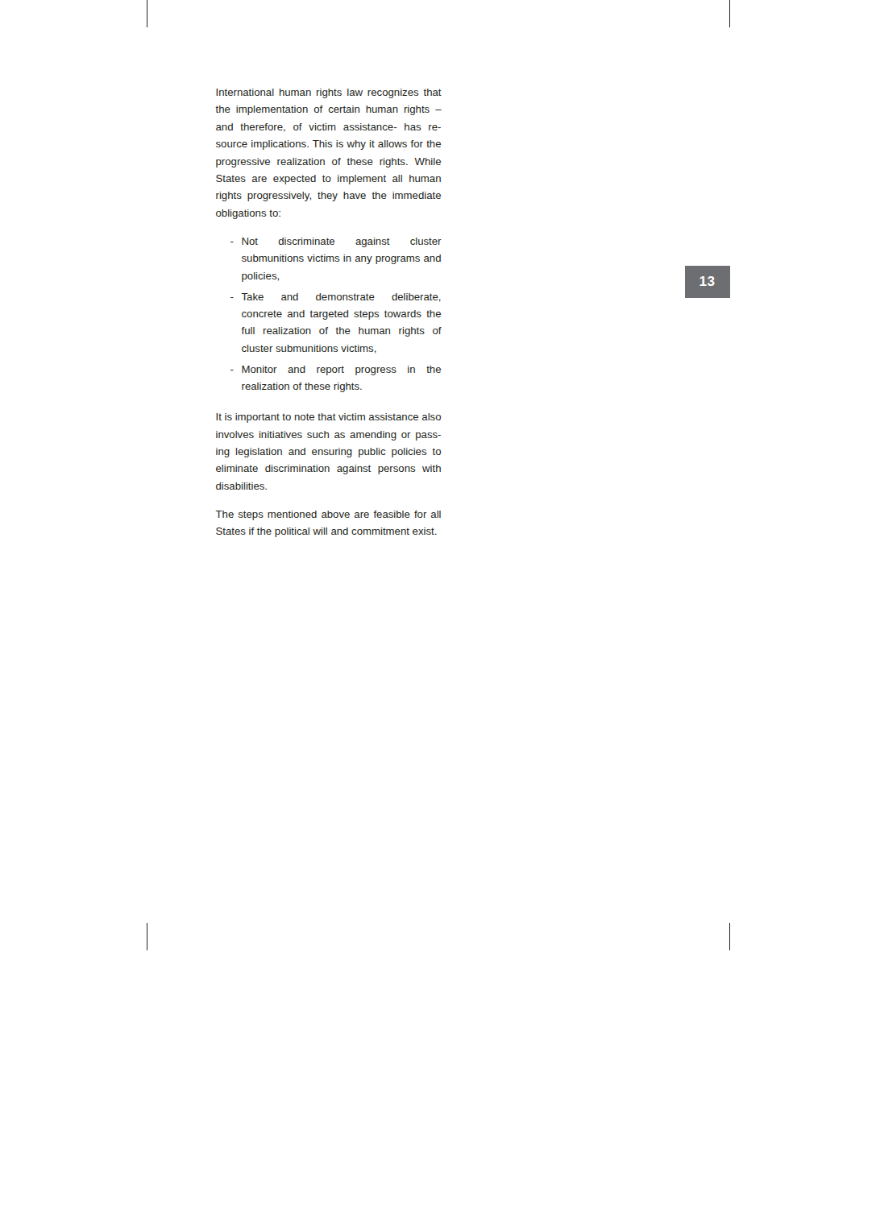13
International human rights law recognizes that the implementation of certain human rights – and therefore, of victim assistance- has resource implications. This is why it allows for the progressive realization of these rights. While States are expected to implement all human rights progressively, they have the immediate obligations to:
Not discriminate against cluster submunitions victims in any programs and policies,
Take and demonstrate deliberate, concrete and targeted steps towards the full realization of the human rights of cluster submunitions victims,
Monitor and report progress in the realization of these rights.
It is important to note that victim assistance also involves initiatives such as amending or passing legislation and ensuring public policies to eliminate discrimination against persons with disabilities.
The steps mentioned above are feasible for all States if the political will and commitment exist.